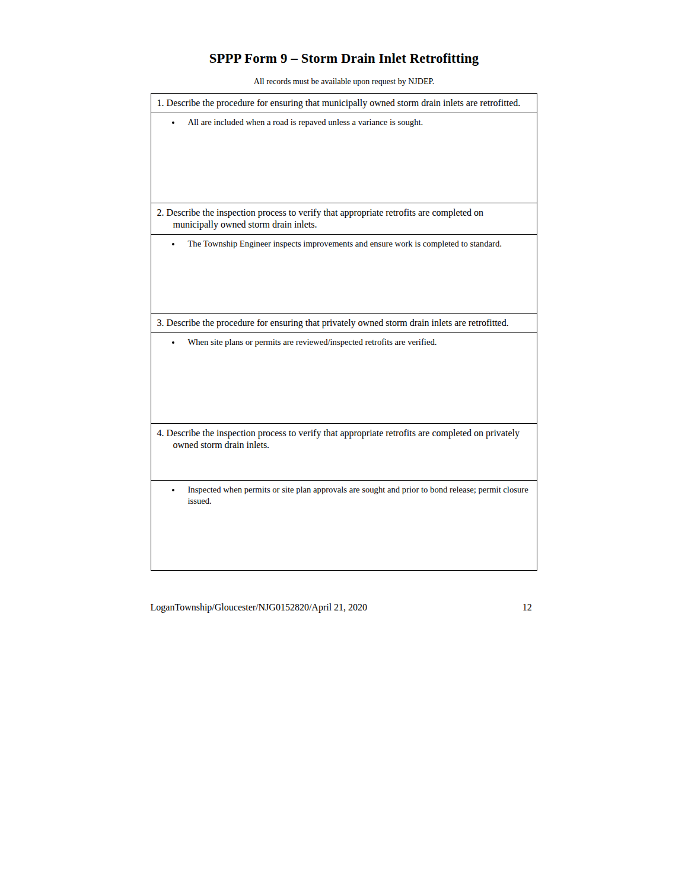SPPP Form 9 – Storm Drain Inlet Retrofitting
All records must be available upon request by NJDEP.
| 1. Describe the procedure for ensuring that municipally owned storm drain inlets are retrofitted. |
| All are included when a road is repaved unless a variance is sought. |
| 2. Describe the inspection process to verify that appropriate retrofits are completed on municipally owned storm drain inlets. |
| The Township Engineer inspects improvements and ensure work is completed to standard. |
| 3. Describe the procedure for ensuring that privately owned storm drain inlets are retrofitted. |
| When site plans or permits are reviewed/inspected retrofits are verified. |
| 4. Describe the inspection process to verify that appropriate retrofits are completed on privately owned storm drain inlets. |
| Inspected when permits or site plan approvals are sought and prior to bond release; permit closure issued. |
LoganTownship/Gloucester/NJG0152820/April 21, 2020
12